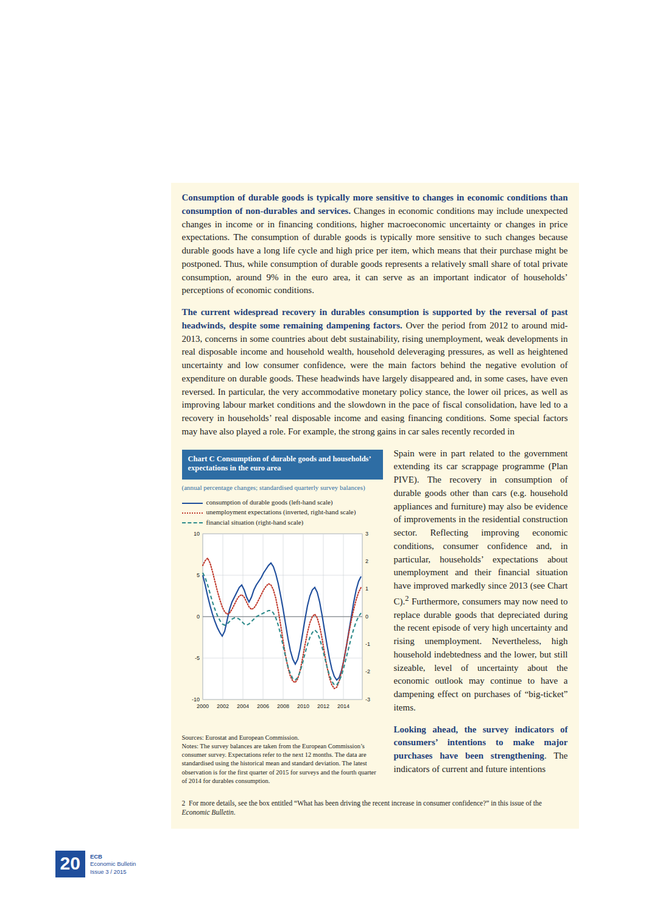Consumption of durable goods is typically more sensitive to changes in economic conditions than consumption of non-durables and services. Changes in economic conditions may include unexpected changes in income or in financing conditions, higher macroeconomic uncertainty or changes in price expectations. The consumption of durable goods is typically more sensitive to such changes because durable goods have a long life cycle and high price per item, which means that their purchase might be postponed. Thus, while consumption of durable goods represents a relatively small share of total private consumption, around 9% in the euro area, it can serve as an important indicator of households’ perceptions of economic conditions.
The current widespread recovery in durables consumption is supported by the reversal of past headwinds, despite some remaining dampening factors. Over the period from 2012 to around mid-2013, concerns in some countries about debt sustainability, rising unemployment, weak developments in real disposable income and household wealth, household deleveraging pressures, as well as heightened uncertainty and low consumer confidence, were the main factors behind the negative evolution of expenditure on durable goods. These headwinds have largely disappeared and, in some cases, have even reversed. In particular, the very accommodative monetary policy stance, the lower oil prices, as well as improving labour market conditions and the slowdown in the pace of fiscal consolidation, have led to a recovery in households’ real disposable income and easing financing conditions. Some special factors may have also played a role. For example, the strong gains in car sales recently recorded in
Chart C Consumption of durable goods and households’ expectations in the euro area
(annual percentage changes; standardised quarterly survey balances)
consumption of durable goods (left-hand scale)
unemployment expectations (inverted, right-hand scale)
financial situation (right-hand scale)
10 5 0 -5 -10 3 2 1 0 -1 -2 -3 2000 2002 2004 2006 2008 2010 2012 2014
Sources: Eurostat and European Commission.
Notes: The survey balances are taken from the European Commission’s consumer survey. Expectations refer to the next 12 months. The data are standardised using the historical mean and standard deviation. The latest observation is for the first quarter of 2015 for surveys and the fourth quarter of 2014 for durables consumption.
Spain were in part related to the government extending its car scrappage programme (Plan PIVE). The recovery in consumption of durable goods other than cars (e.g. household appliances and furniture) may also be evidence of improvements in the residential construction sector. Reflecting improving economic conditions, consumer confidence and, in particular, households’ expectations about unemployment and their financial situation have improved markedly since 2013 (see Chart C).2 Furthermore, consumers may now need to replace durable goods that depreciated during the recent episode of very high uncertainty and rising unemployment. Nevertheless, high household indebtedness and the lower, but still sizeable, level of uncertainty about the economic outlook may continue to have a dampening effect on purchases of “big-ticket” items.
Looking ahead, the survey indicators of consumers’ intentions to make major purchases have been strengthening. The indicators of current and future intentions
2 For more details, see the box entitled “What has been driving the recent increase in consumer confidence?” in this issue of the Economic Bulletin.
20
ECB
Economic Bulletin
Issue 3 / 2015